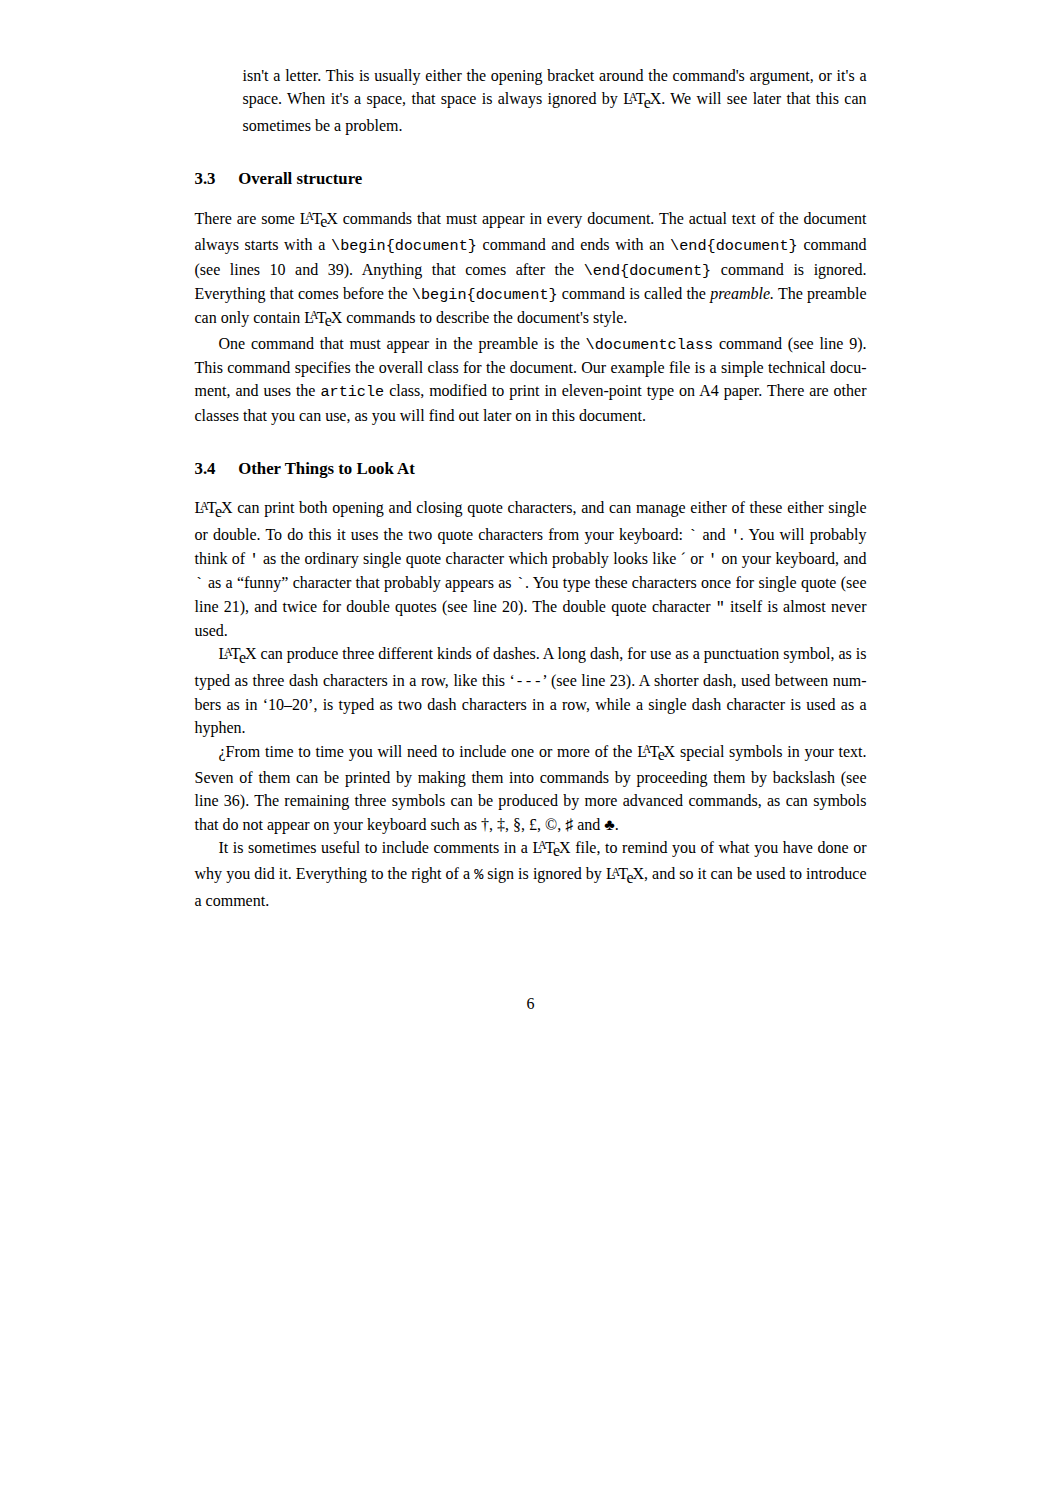isn't a letter. This is usually either the opening bracket around the command's argument, or it's a space. When it's a space, that space is always ignored by La Te X. We will see later that this can sometimes be a problem.
3.3 Overall structure
There are some La Te X commands that must appear in every document. The actual text of the document always starts with a \begin{document} command and ends with an \end{document} command (see lines 10 and 39). Anything that comes after the \end{document} command is ignored. Everything that comes before the \begin{document} command is called the preamble. The preamble can only contain La Te X commands to describe the document's style.
One command that must appear in the preamble is the \documentclass command (see line 9). This command specifies the overall class for the document. Our example file is a simple technical document, and uses the article class, modified to print in eleven-point type on A4 paper. There are other classes that you can use, as you will find out later on in this document.
3.4 Other Things to Look At
La Te X can print both opening and closing quote characters, and can manage either of these either single or double. To do this it uses the two quote characters from your keyboard: ` and '. You will probably think of ' as the ordinary single quote character which probably looks like ´ or ' on your keyboard, and ` as a “funny” character that probably appears as `. You type these characters once for single quote (see line 21), and twice for double quotes (see line 20). The double quote character " itself is almost never used.
La Te X can produce three different kinds of dashes. A long dash, for use as a punctuation symbol, as is typed as three dash characters in a row, like this ‘---’ (see line 23). A shorter dash, used between numbers as in ‘10–20’, is typed as two dash characters in a row, while a single dash character is used as a hyphen.
¿From time to time you will need to include one or more of the La Te X special symbols in your text. Seven of them can be printed by making them into commands by proceeding them by backslash (see line 36). The remaining three symbols can be produced by more advanced commands, as can symbols that do not appear on your keyboard such as †, ‡, §, £, ©, ♯ and ♣.
It is sometimes useful to include comments in a La Te X file, to remind you of what you have done or why you did it. Everything to the right of a % sign is ignored by La Te X, and so it can be used to introduce a comment.
6